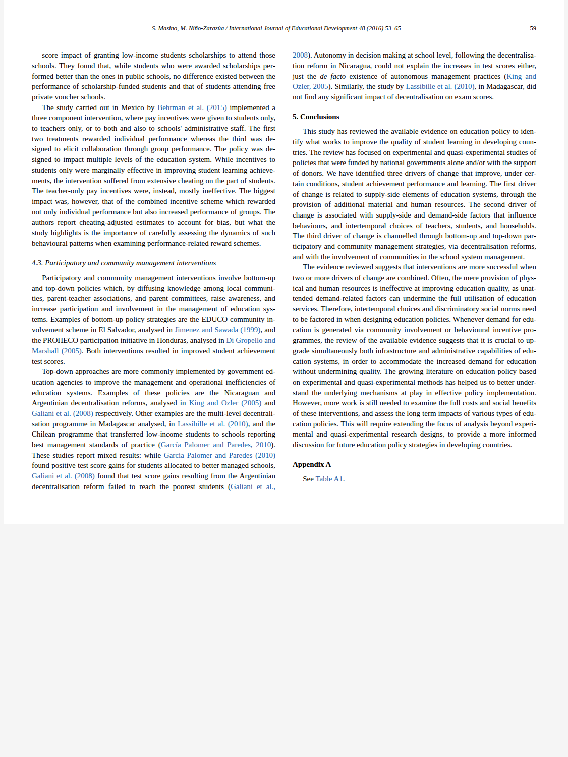S. Masino, M. Niño-Zarazúa / International Journal of Educational Development 48 (2016) 53–65
59
score impact of granting low-income students scholarships to attend those schools. They found that, while students who were awarded scholarships performed better than the ones in public schools, no difference existed between the performance of scholarship-funded students and that of students attending free private voucher schools.
The study carried out in Mexico by Behrman et al. (2015) implemented a three component intervention, where pay incentives were given to students only, to teachers only, or to both and also to schools' administrative staff. The first two treatments rewarded individual performance whereas the third was designed to elicit collaboration through group performance. The policy was designed to impact multiple levels of the education system. While incentives to students only were marginally effective in improving student learning achievements, the intervention suffered from extensive cheating on the part of students. The teacher-only pay incentives were, instead, mostly ineffective. The biggest impact was, however, that of the combined incentive scheme which rewarded not only individual performance but also increased performance of groups. The authors report cheating-adjusted estimates to account for bias, but what the study highlights is the importance of carefully assessing the dynamics of such behavioural patterns when examining performance-related reward schemes.
4.3. Participatory and community management interventions
Participatory and community management interventions involve bottom-up and top-down policies which, by diffusing knowledge among local communities, parent-teacher associations, and parent committees, raise awareness, and increase participation and involvement in the management of education systems. Examples of bottom-up policy strategies are the EDUCO community involvement scheme in El Salvador, analysed in Jimenez and Sawada (1999), and the PROHECO participation initiative in Honduras, analysed in Di Gropello and Marshall (2005). Both interventions resulted in improved student achievement test scores.
Top-down approaches are more commonly implemented by government education agencies to improve the management and operational inefficiencies of education systems. Examples of these policies are the Nicaraguan and Argentinian decentralisation reforms, analysed in King and Ozler (2005) and Galiani et al. (2008) respectively. Other examples are the multi-level decentralisation programme in Madagascar analysed, in Lassibille et al. (2010), and the Chilean programme that transferred low-income students to schools reporting best management standards of practice (García Palomer and Paredes, 2010). These studies report mixed results: while García Palomer and Paredes (2010) found positive test score gains for students allocated to better managed schools, Galiani et al. (2008) found that test score gains resulting from the Argentinian decentralisation reform failed to reach the poorest students (Galiani et al., 2008). Autonomy in decision making at school level, following the decentralisation reform in Nicaragua, could not explain the increases in test scores either, just the de facto existence of autonomous management practices (King and Ozler, 2005). Similarly, the study by Lassibille et al. (2010), in Madagascar, did not find any significant impact of decentralisation on exam scores.
5. Conclusions
This study has reviewed the available evidence on education policy to identify what works to improve the quality of student learning in developing countries. The review has focused on experimental and quasi-experimental studies of policies that were funded by national governments alone and/or with the support of donors. We have identified three drivers of change that improve, under certain conditions, student achievement performance and learning. The first driver of change is related to supply-side elements of education systems, through the provision of additional material and human resources. The second driver of change is associated with supply-side and demand-side factors that influence behaviours, and intertemporal choices of teachers, students, and households. The third driver of change is channelled through bottom-up and top-down participatory and community management strategies, via decentralisation reforms, and with the involvement of communities in the school system management.
The evidence reviewed suggests that interventions are more successful when two or more drivers of change are combined. Often, the mere provision of physical and human resources is ineffective at improving education quality, as unattended demand-related factors can undermine the full utilisation of education services. Therefore, intertemporal choices and discriminatory social norms need to be factored in when designing education policies. Whenever demand for education is generated via community involvement or behavioural incentive programmes, the review of the available evidence suggests that it is crucial to upgrade simultaneously both infrastructure and administrative capabilities of education systems, in order to accommodate the increased demand for education without undermining quality. The growing literature on education policy based on experimental and quasi-experimental methods has helped us to better understand the underlying mechanisms at play in effective policy implementation. However, more work is still needed to examine the full costs and social benefits of these interventions, and assess the long term impacts of various types of education policies. This will require extending the focus of analysis beyond experimental and quasi-experimental research designs, to provide a more informed discussion for future education policy strategies in developing countries.
Appendix A
See Table A1.